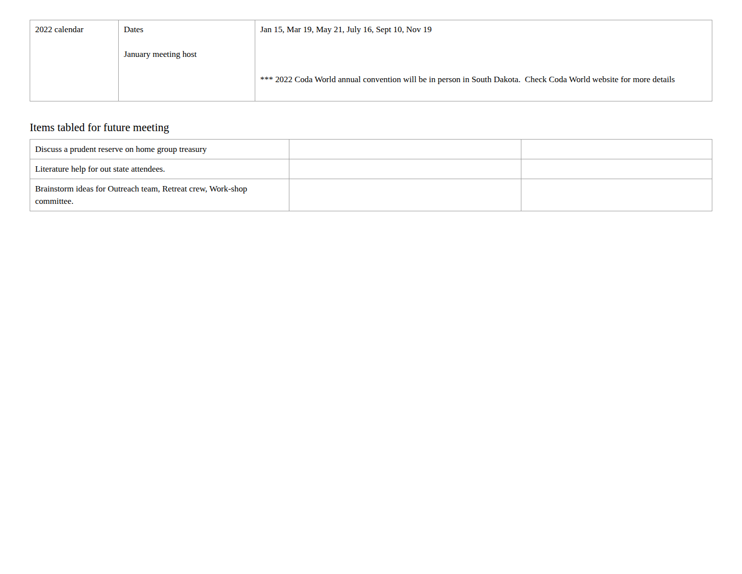| 2022 calendar | Dates January meeting host | Jan 15, Mar 19, May 21, July 16, Sept 10, Nov 19 *** 2022 Coda World annual convention will be in person in South Dakota. Check Coda World website for more details |
Items tabled for future meeting
| Discuss a prudent reserve on home group treasury | | |
| Literature help for out state attendees. | | |
| Brainstorm ideas for Outreach team, Retreat crew, Work‑shop committee. | | |